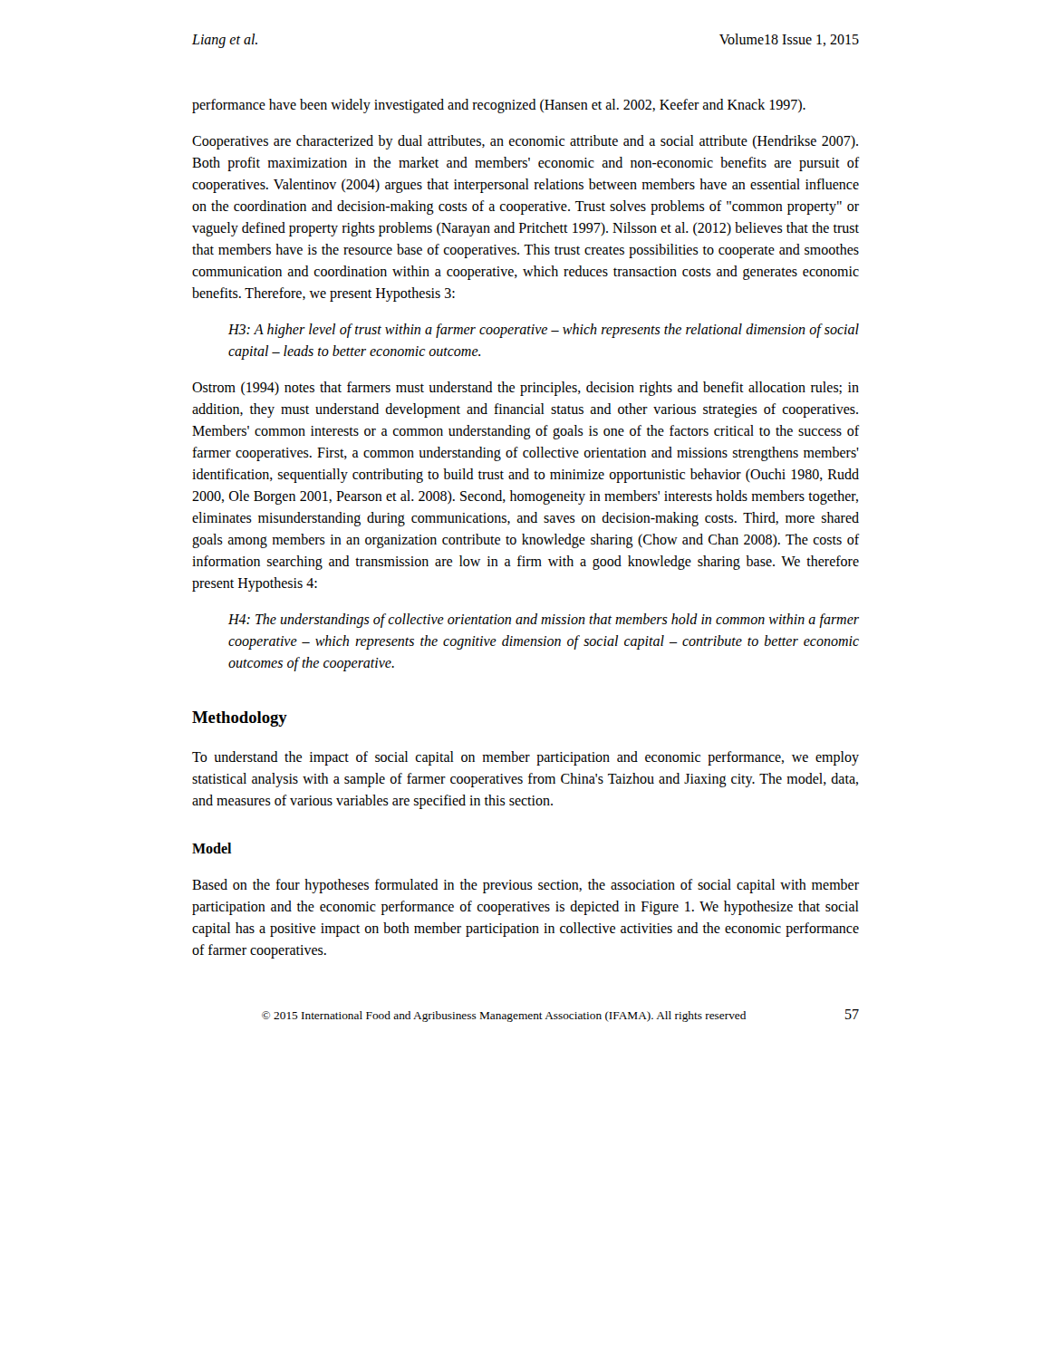Liang et al. Volume18 Issue 1, 2015
performance have been widely investigated and recognized (Hansen et al. 2002, Keefer and Knack 1997).
Cooperatives are characterized by dual attributes, an economic attribute and a social attribute (Hendrikse 2007). Both profit maximization in the market and members' economic and non-economic benefits are pursuit of cooperatives. Valentinov (2004) argues that interpersonal relations between members have an essential influence on the coordination and decision-making costs of a cooperative. Trust solves problems of "common property" or vaguely defined property rights problems (Narayan and Pritchett 1997). Nilsson et al. (2012) believes that the trust that members have is the resource base of cooperatives. This trust creates possibilities to cooperate and smoothes communication and coordination within a cooperative, which reduces transaction costs and generates economic benefits. Therefore, we present Hypothesis 3:
H3: A higher level of trust within a farmer cooperative – which represents the relational dimension of social capital – leads to better economic outcome.
Ostrom (1994) notes that farmers must understand the principles, decision rights and benefit allocation rules; in addition, they must understand development and financial status and other various strategies of cooperatives. Members' common interests or a common understanding of goals is one of the factors critical to the success of farmer cooperatives. First, a common understanding of collective orientation and missions strengthens members' identification, sequentially contributing to build trust and to minimize opportunistic behavior (Ouchi 1980, Rudd 2000, Ole Borgen 2001, Pearson et al. 2008). Second, homogeneity in members' interests holds members together, eliminates misunderstanding during communications, and saves on decision-making costs. Third, more shared goals among members in an organization contribute to knowledge sharing (Chow and Chan 2008). The costs of information searching and transmission are low in a firm with a good knowledge sharing base. We therefore present Hypothesis 4:
H4: The understandings of collective orientation and mission that members hold in common within a farmer cooperative – which represents the cognitive dimension of social capital – contribute to better economic outcomes of the cooperative.
Methodology
To understand the impact of social capital on member participation and economic performance, we employ statistical analysis with a sample of farmer cooperatives from China's Taizhou and Jiaxing city. The model, data, and measures of various variables are specified in this section.
Model
Based on the four hypotheses formulated in the previous section, the association of social capital with member participation and the economic performance of cooperatives is depicted in Figure 1. We hypothesize that social capital has a positive impact on both member participation in collective activities and the economic performance of farmer cooperatives.
© 2015 International Food and Agribusiness Management Association (IFAMA). All rights reserved 57